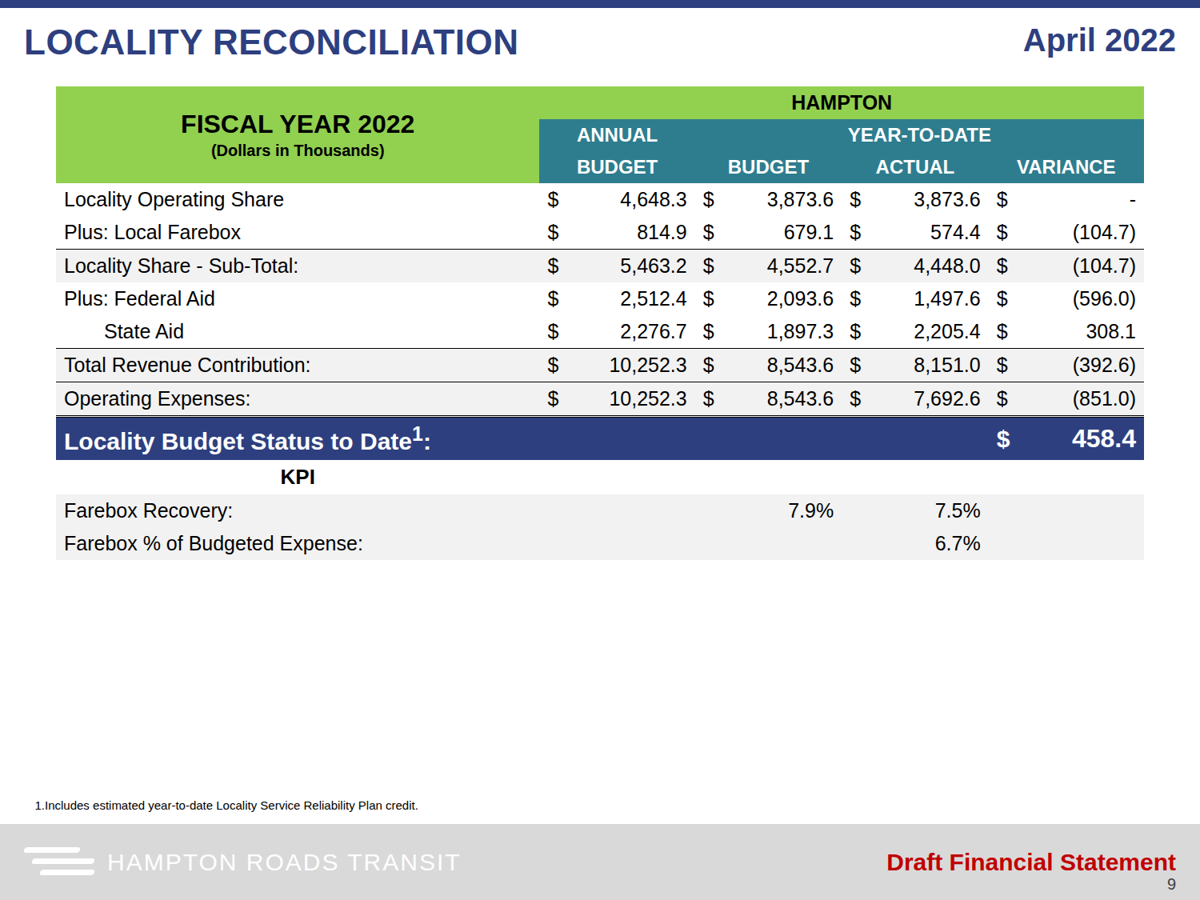LOCALITY RECONCILIATION
April 2022
| FISCAL YEAR 2022 (Dollars in Thousands) | HAMPTON |
| --- | --- |
| ANNUAL | YEAR-TO-DATE |
| BUDGET | BUDGET | ACTUAL | VARIANCE |
| Locality Operating Share | $ | 4,648.3 | $ | 3,873.6 | $ | 3,873.6 | $ | - |
| Plus: Local Farebox | $ | 814.9 | $ | 679.1 | $ | 574.4 | $ | (104.7) |
| Locality Share - Sub-Total: | $ | 5,463.2 | $ | 4,552.7 | $ | 4,448.0 | $ | (104.7) |
| Plus: Federal Aid | $ | 2,512.4 | $ | 2,093.6 | $ | 1,497.6 | $ | (596.0) |
| State Aid | $ | 2,276.7 | $ | 1,897.3 | $ | 2,205.4 | $ | 308.1 |
| Total Revenue Contribution: | $ | 10,252.3 | $ | 8,543.6 | $ | 8,151.0 | $ | (392.6) |
| Operating Expenses: | $ | 10,252.3 | $ | 8,543.6 | $ | 7,692.6 | $ | (851.0) |
| Locality Budget Status to Date 1 : | | $ | 458.4 |
| KPI | |
| Farebox Recovery: | | 7.9% | 7.5% | |
| Farebox % of Budgeted Expense: | | | 6.7% | |
1. Includes estimated year-to-date Locality Service Reliability Plan credit.
Hampton Roads Transit
Draft Financial Statement
9